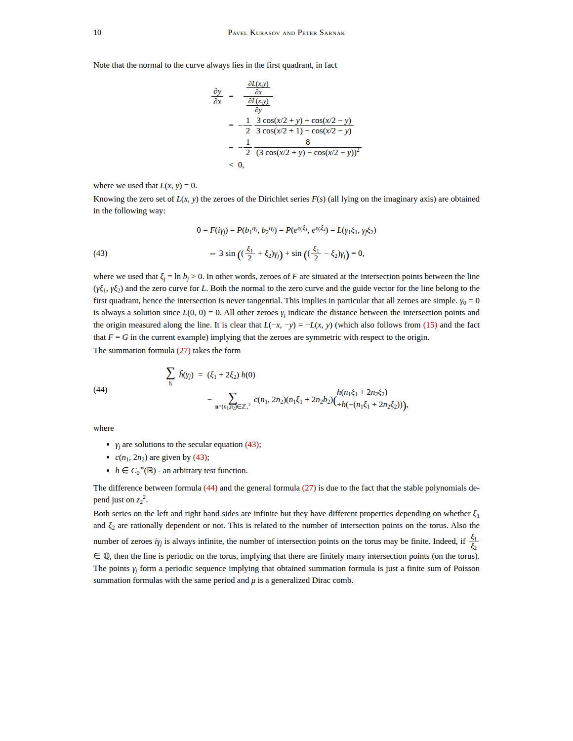10 Pavel Kurasov and Peter Sarnak
Note that the normal to the curve always lies in the first quadrant, in fact
| ∂y ∂x | = | − ∂L ( x , y ) ∂x ∂L ( x , y ) ∂y |
| | = | − 1 2 3 cos ( x /2 + y ) + cos ( x /2 − y ) 3 cos ( x /2 + 1) − cos ( x /2 − y ) |
| | = | − 1 2 8 (3 cos ( x /2 + y ) − cos ( x /2 − y )) 2 |
| | < | 0, |
where we used that L(x, y) = 0.
Knowing the zero set of L(x, y) the zeroes of the Dirichlet series F(s) (all lying on the imaginary axis) are obtained in the following way:
0 = F(iγj) = P(b1iγj, b2iγj) = P(eiγjξ1, eiγjξ2) = L(γ1ξ1, γjξ2)
(43) ⇔ 3 sin ((ξ12 + ξ2)γj) + sin ((ξ12 − ξ2)γj) = 0,
where we used that ξj = ln bj > 0. In other words, zeroes of F are situated at the intersection points between the line (γξ1, γξ2) and the zero curve for L. Both the normal to the zero curve and the guide vector for the line belong to the first quadrant, hence the intersection is never tangential. This implies in particular that all zeroes are simple. γ0 = 0 is always a solution since L(0, 0) = 0. All other zeroes γj indicate the distance between the intersection points and the origin measured along the line. It is clear that L(−x, −y) = −L(x, y) (which also follows from (15) and the fact that F = G in the current example) implying that the zeroes are symmetric with respect to the origin.
The summation formula (27) takes the form
(44)
| ∑ γ j ĥ ( γ j ) | = | ( ξ 1 + 2 ξ 2 ) h (0) |
| | | − ∑ n =( n 1 , n 2 )∈ℤ + 2 c ( n 1 , 2 n 2 )( n 1 ξ 1 + 2 n 2 b 2 ) ( h ( n 1 ξ 1 + 2 n 2 ξ 2 ) + h (−( n 1 ξ 1 + 2 n 2 ξ 2 )) ) , |
where
γj are solutions to the secular equation (43);
c(n1, 2n2) are given by (43);
h ∈ C0∞(ℝ) - an arbitrary test function.
The difference between formula (44) and the general formula (27) is due to the fact that the stable polynomials depend just on z22.
Both series on the left and right hand sides are infinite but they have different properties depending on whether ξ1 and ξ2 are rationally dependent or not. This is related to the number of intersection points on the torus. Also the number of zeroes iγj is always infinite, the number of intersection points on the torus may be finite. Indeed, if ξ1 ξ2 ∈ ℚ, then the line is periodic on the torus, implying that there are finitely many intersection points (on the torus). The points γj form a periodic sequence implying that obtained summation formula is just a finite sum of Poisson summation formulas with the same period and μ is a generalized Dirac comb.